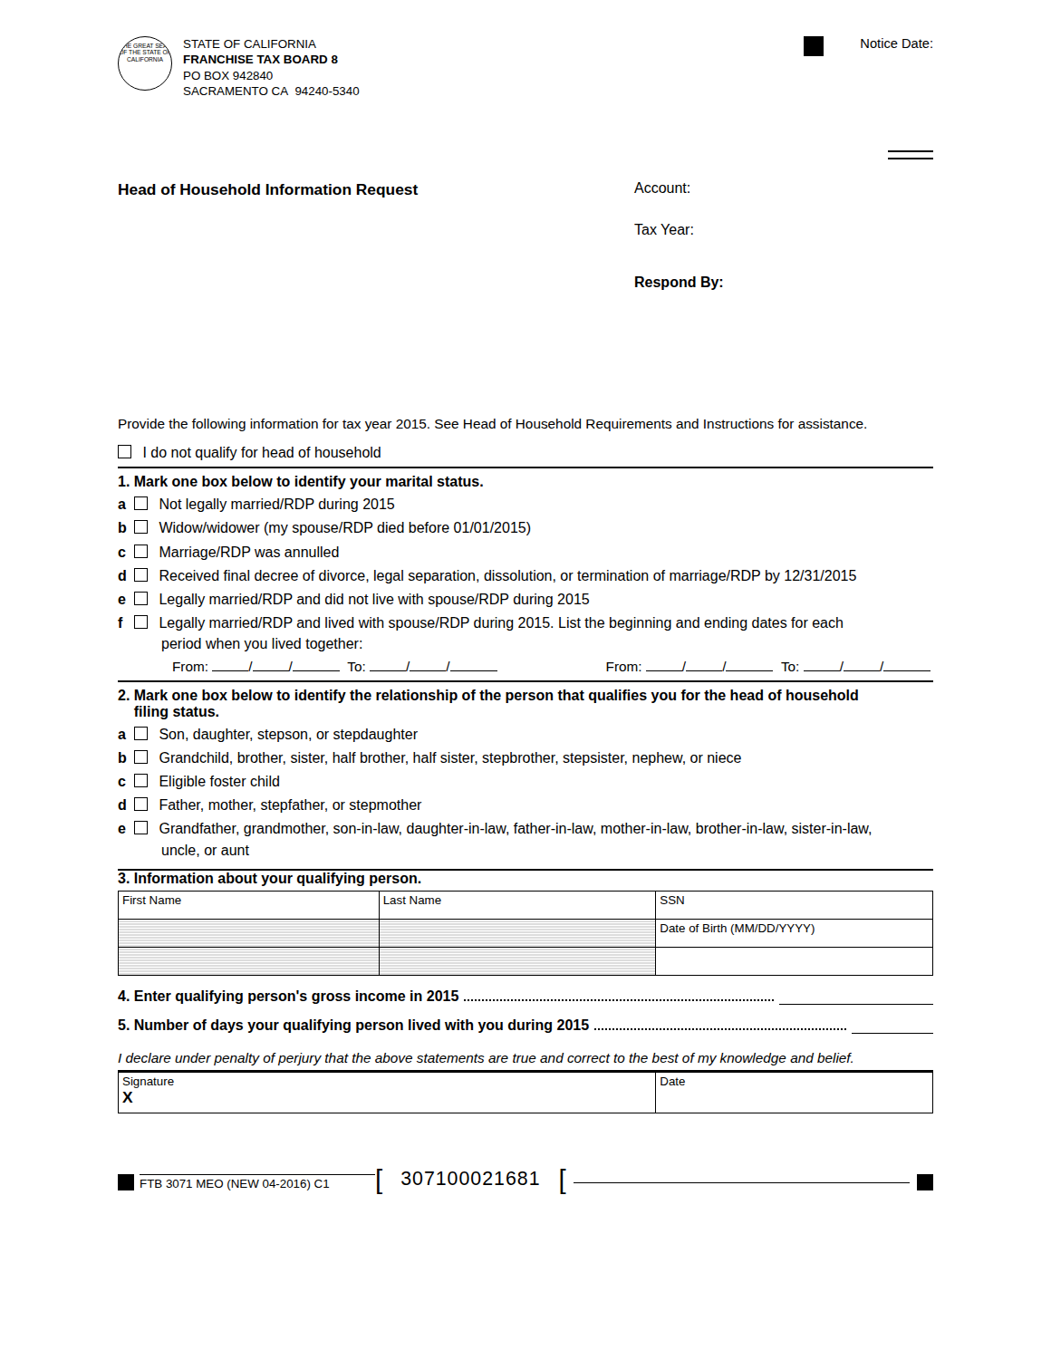THE GREAT SEAL OF THE STATE OF CALIFORNIA
STATE OF CALIFORNIA
FRANCHISE TAX BOARD 8
PO BOX 942840
SACRAMENTO CA 94240-5340
Notice Date:
Head of Household Information Request
Account:
Tax Year:
Respond By:
Provide the following information for tax year 2015. See Head of Household Requirements and Instructions for assistance.
I do not qualify for head of household
1. Mark one box below to identify your marital status.
a Not legally married/RDP during 2015
b Widow/widower (my spouse/RDP died before 01/01/2015)
c Marriage/RDP was annulled
d Received final decree of divorce, legal separation, dissolution, or termination of marriage/RDP by 12/31/2015
e Legally married/RDP and did not live with spouse/RDP during 2015
f Legally married/RDP and lived with spouse/RDP during 2015. List the beginning and ending dates for each period when you lived together:
From: / / To: / /
From: / / To: / /
2. Mark one box below to identify the relationship of the person that qualifies you for the head of household
filing status.
a Son, daughter, stepson, or stepdaughter
b Grandchild, brother, sister, half brother, half sister, stepbrother, stepsister, nephew, or niece
c Eligible foster child
d Father, mother, stepfather, or stepmother
e Grandfather, grandmother, son-in-law, daughter-in-law, father-in-law, mother-in-law, brother-in-law, sister-in-law, uncle, or aunt
3. Information about your qualifying person.
| First Name | Last Name | SSN |
| | | Date of Birth (MM/DD/YYYY) |
4. Enter qualifying person's gross income in 2015
5. Number of days your qualifying person lived with you during 2015
I declare under penalty of perjury that the above statements are true and correct to the best of my knowledge and belief.
| Signature X | Date |
FTB 3071 MEO (NEW 04-2016) C1
[ 307100021681 [